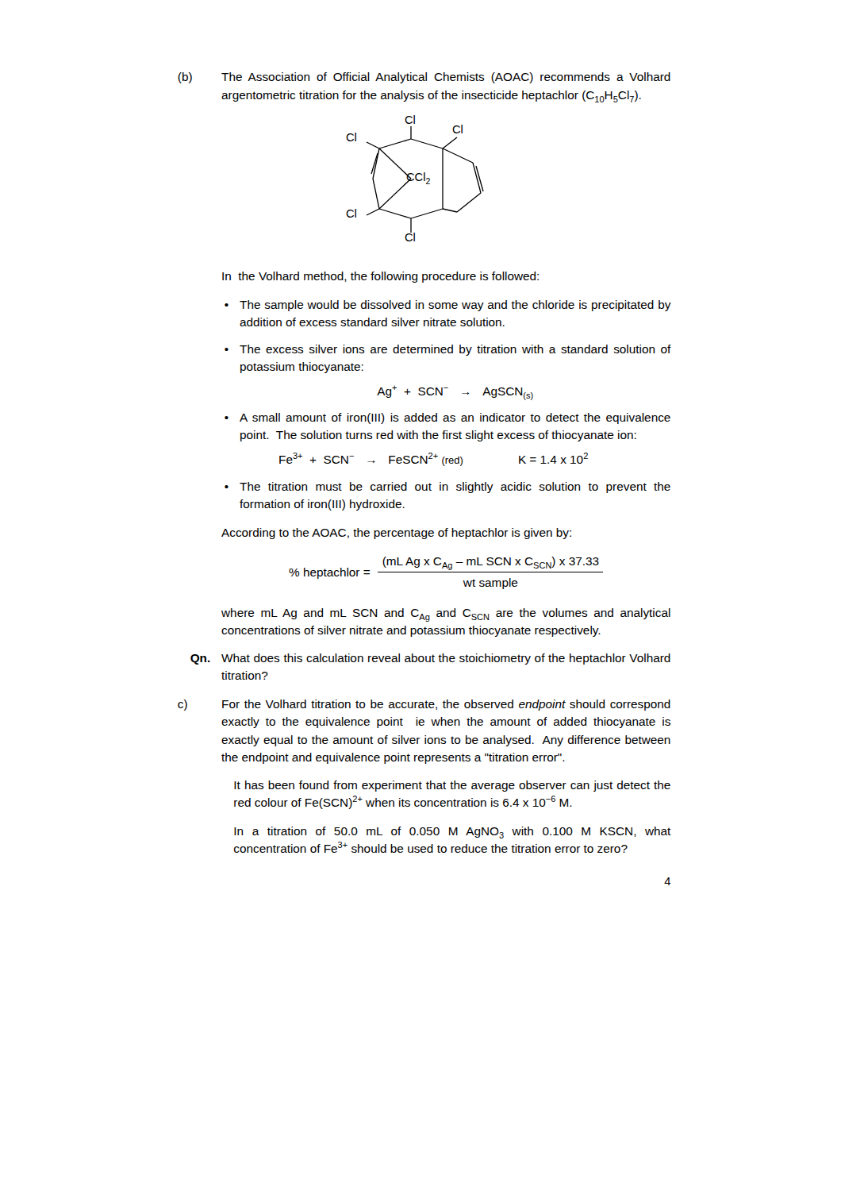(b)
The Association of Official Analytical Chemists (AOAC) recommends a Volhard argentometric titration for the analysis of the insecticide heptachlor (C10H5Cl7).
Cl Cl Cl Cl Cl CCl2
In the Volhard method, the following procedure is followed:
The sample would be dissolved in some way and the chloride is precipitated by addition of excess standard silver nitrate solution.
The excess silver ions are determined by titration with a standard solution of potassium thiocyanate:
Ag+ + SCN−→AgSCN(s)
A small amount of iron(III) is added as an indicator to detect the equivalence point. The solution turns red with the first slight excess of thiocyanate ion:
Fe3+ + SCN−→FeSCN2+ (red) K = 1.4 x 102
The titration must be carried out in slightly acidic solution to prevent the formation of iron(III) hydroxide.
According to the AOAC, the percentage of heptachlor is given by:
% heptachlor = (mL Ag x CAg – mL SCN x CSCN) x 37.33 wt sample
where mL Ag and mL SCN and CAg and CSCN are the volumes and analytical concentrations of silver nitrate and potassium thiocyanate respectively.
Qn.
What does this calculation reveal about the stoichiometry of the heptachlor Volhard titration?
c)
For the Volhard titration to be accurate, the observed endpoint should correspond exactly to the equivalence point ie when the amount of added thiocyanate is exactly equal to the amount of silver ions to be analysed. Any difference between the endpoint and equivalence point represents a "titration error".
It has been found from experiment that the average observer can just detect the red colour of Fe(SCN)2+ when its concentration is 6.4 x 10−6 M.
In a titration of 50.0 mL of 0.050 M AgNO3 with 0.100 M KSCN, what concentration of Fe3+ should be used to reduce the titration error to zero?
4